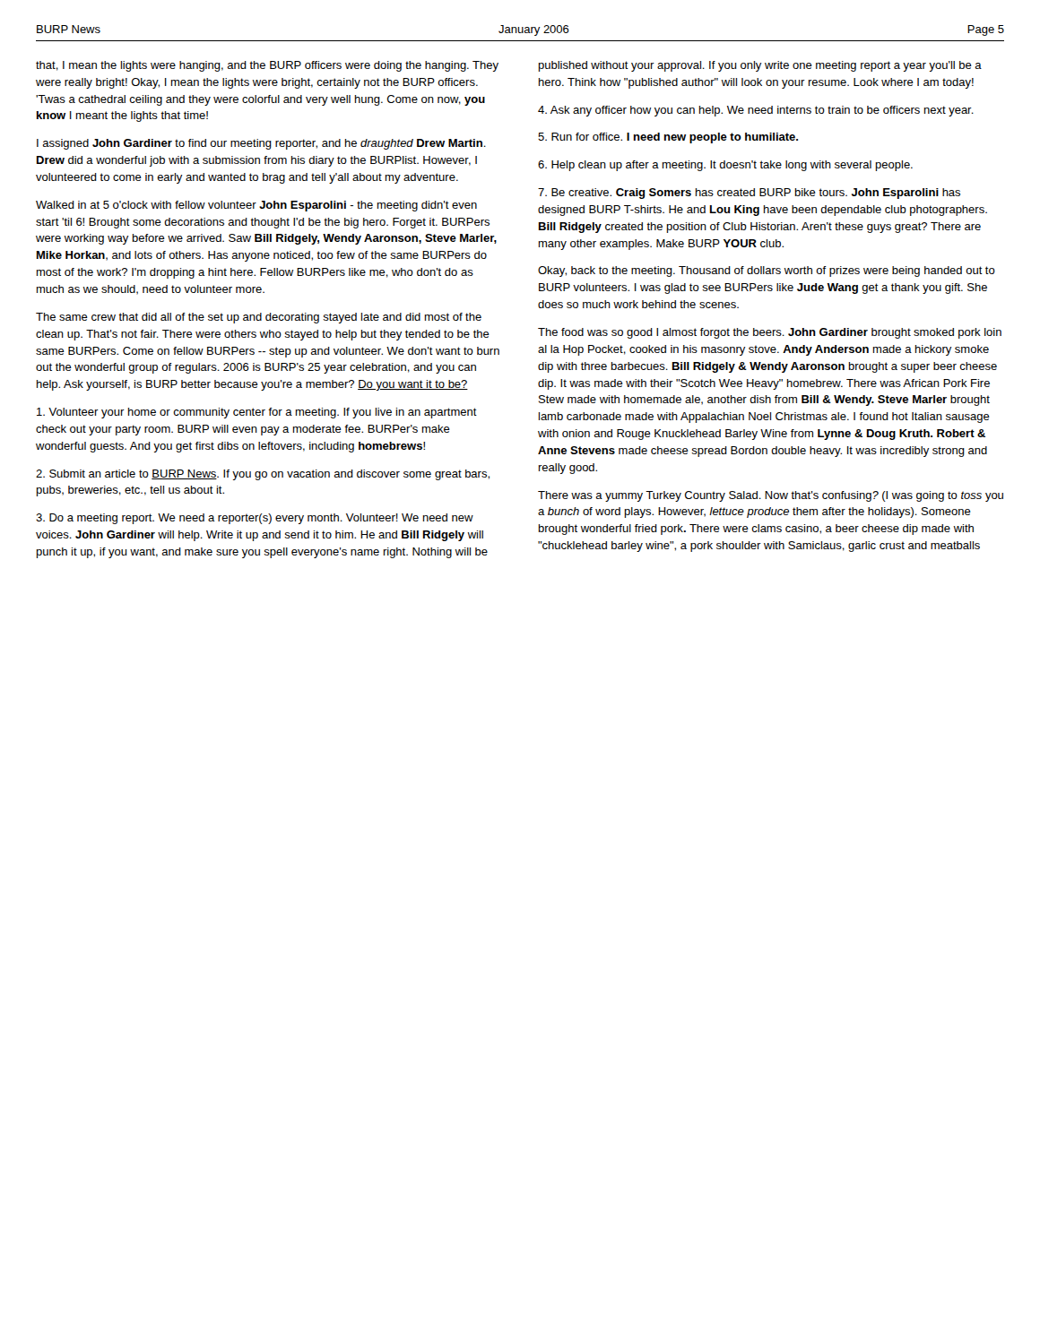BURP News January 2006 Page 5
that, I mean the lights were hanging, and the BURP officers were doing the hanging. They were really bright! Okay, I mean the lights were bright, certainly not the BURP officers. 'Twas a cathedral ceiling and they were colorful and very well hung. Come on now, you know I meant the lights that time!
I assigned John Gardiner to find our meeting reporter, and he draughted Drew Martin. Drew did a wonderful job with a submission from his diary to the BURPlist. However, I volunteered to come in early and wanted to brag and tell y'all about my adventure.
Walked in at 5 o'clock with fellow volunteer John Esparolini - the meeting didn't even start 'til 6! Brought some decorations and thought I'd be the big hero. Forget it. BURPers were working way before we arrived. Saw Bill Ridgely, Wendy Aaronson, Steve Marler, Mike Horkan, and lots of others. Has anyone noticed, too few of the same BURPers do most of the work? I'm dropping a hint here. Fellow BURPers like me, who don't do as much as we should, need to volunteer more.
The same crew that did all of the set up and decorating stayed late and did most of the clean up. That's not fair. There were others who stayed to help but they tended to be the same BURPers. Come on fellow BURPers -- step up and volunteer. We don't want to burn out the wonderful group of regulars. 2006 is BURP's 25 year celebration, and you can help. Ask yourself, is BURP better because you're a member? Do you want it to be?
1. Volunteer your home or community center for a meeting. If you live in an apartment check out your party room. BURP will even pay a moderate fee. BURPer's make wonderful guests. And you get first dibs on leftovers, including homebrews!
2. Submit an article to BURP News. If you go on vacation and discover some great bars, pubs, breweries, etc., tell us about it.
3. Do a meeting report. We need a reporter(s) every month. Volunteer! We need new voices. John Gardiner will help. Write it up and send it to him. He and Bill Ridgely will punch it up, if you want, and make sure you spell everyone's name right. Nothing will be published without your approval. If you only write one meeting report a year you'll be a hero. Think how "published author" will look on your resume. Look where I am today!
4. Ask any officer how you can help. We need interns to train to be officers next year.
5. Run for office. I need new people to humiliate.
6. Help clean up after a meeting. It doesn't take long with several people.
7. Be creative. Craig Somers has created BURP bike tours. John Esparolini has designed BURP T-shirts. He and Lou King have been dependable club photographers. Bill Ridgely created the position of Club Historian. Aren't these guys great? There are many other examples. Make BURP YOUR club.
Okay, back to the meeting. Thousand of dollars worth of prizes were being handed out to BURP volunteers. I was glad to see BURPers like Jude Wang get a thank you gift. She does so much work behind the scenes.
The food was so good I almost forgot the beers. John Gardiner brought smoked pork loin al la Hop Pocket, cooked in his masonry stove. Andy Anderson made a hickory smoke dip with three barbecues. Bill Ridgely & Wendy Aaronson brought a super beer cheese dip. It was made with their "Scotch Wee Heavy" homebrew. There was African Pork Fire Stew made with homemade ale, another dish from Bill & Wendy. Steve Marler brought lamb carbonade made with Appalachian Noel Christmas ale. I found hot Italian sausage with onion and Rouge Knucklehead Barley Wine from Lynne & Doug Kruth. Robert & Anne Stevens made cheese spread Bordon double heavy. It was incredibly strong and really good.
There was a yummy Turkey Country Salad. Now that's confusing? (I was going to toss you a bunch of word plays. However, lettuce produce them after the holidays). Someone brought wonderful fried pork. There were clams casino, a beer cheese dip made with "chucklehead barley wine", a pork shoulder with Samiclaus, garlic crust and meatballs